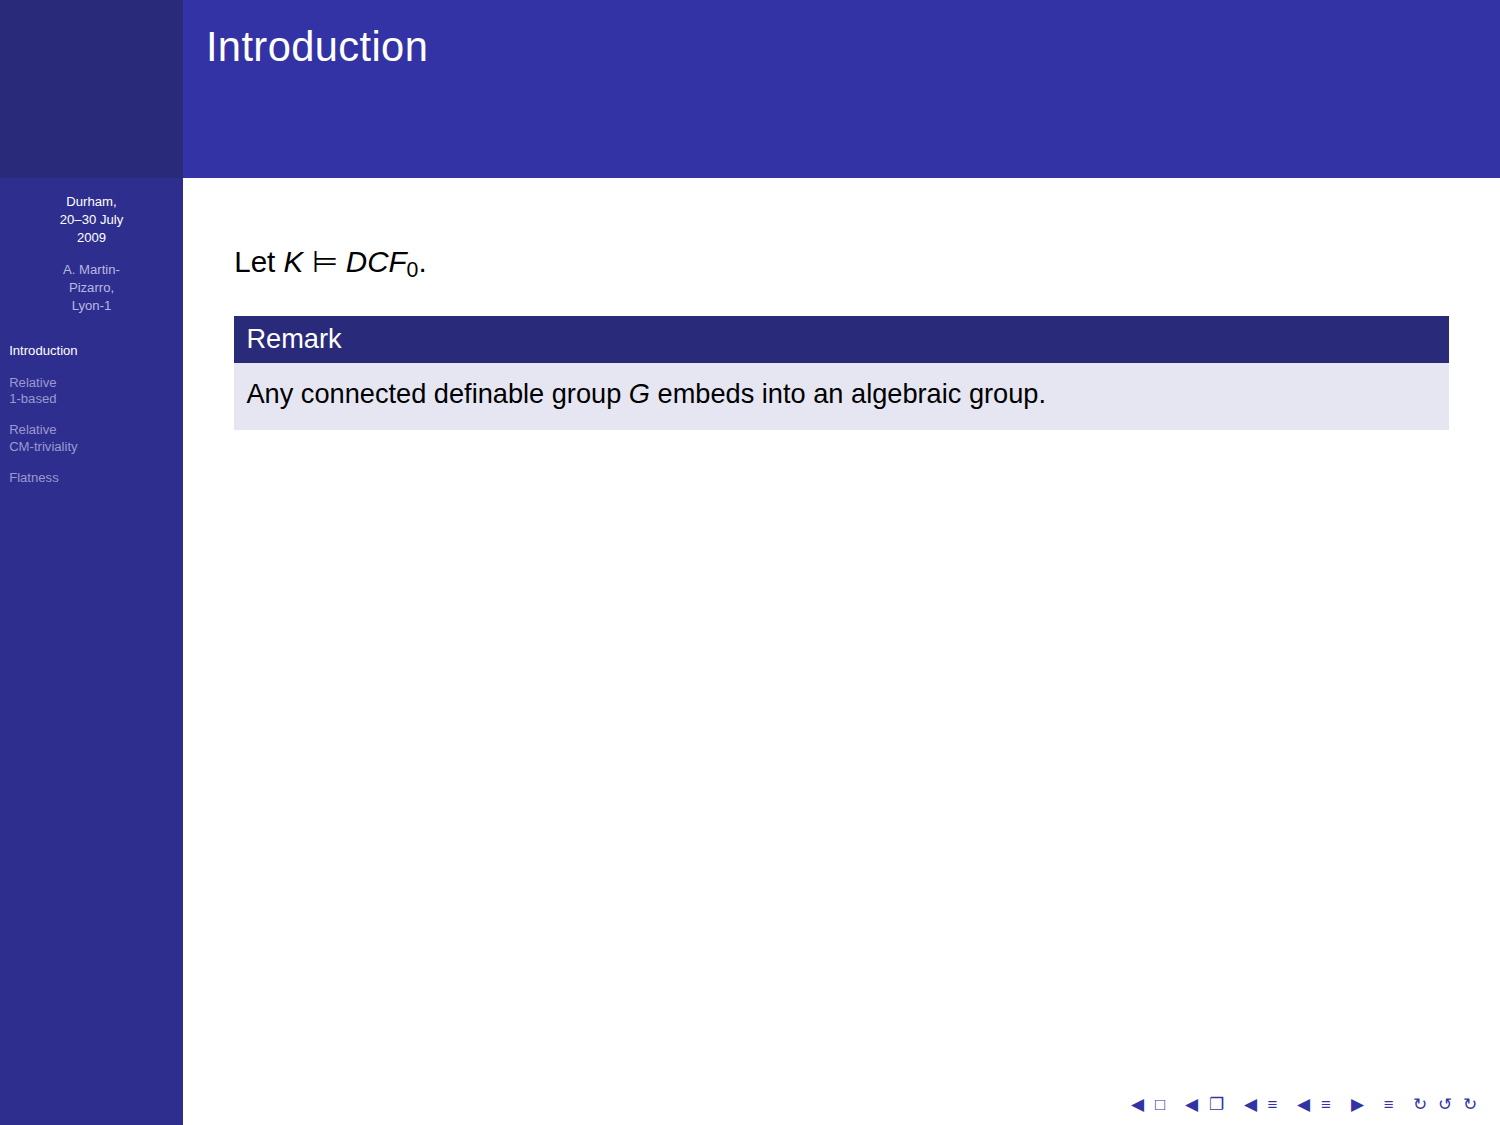Durham,
20–30 July
2009
A. Martin-
Pizarro,
Lyon-1
Introduction
Relative
1-based
Relative
CM-triviality
Flatness
Introduction
Let K ⊨ DCF 0.
Remark
Any connected definable group G embeds into an algebraic group.
◀ □ ◀ ❐ ◀ ≡ ◀ ≡ ▶ ≡ ↻ ↺ ↻